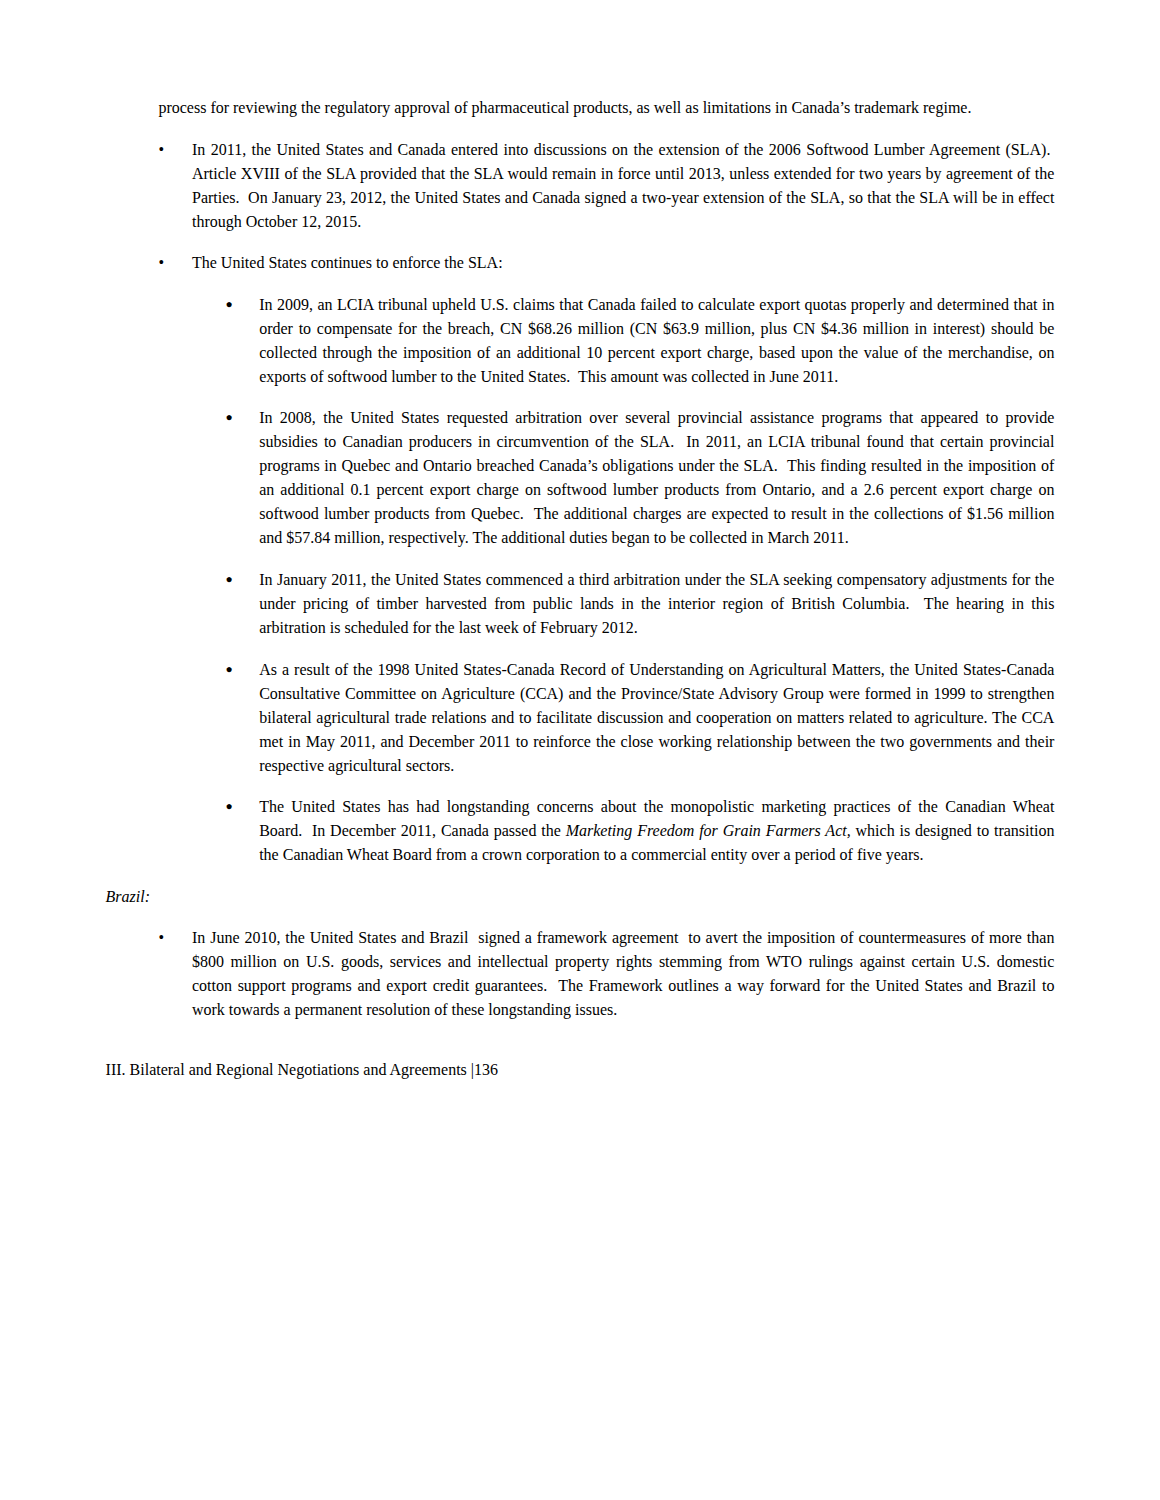process for reviewing the regulatory approval of pharmaceutical products, as well as limitations in Canada’s trademark regime.
In 2011, the United States and Canada entered into discussions on the extension of the 2006 Softwood Lumber Agreement (SLA). Article XVIII of the SLA provided that the SLA would remain in force until 2013, unless extended for two years by agreement of the Parties. On January 23, 2012, the United States and Canada signed a two-year extension of the SLA, so that the SLA will be in effect through October 12, 2015.
The United States continues to enforce the SLA:
In 2009, an LCIA tribunal upheld U.S. claims that Canada failed to calculate export quotas properly and determined that in order to compensate for the breach, CN $68.26 million (CN $63.9 million, plus CN $4.36 million in interest) should be collected through the imposition of an additional 10 percent export charge, based upon the value of the merchandise, on exports of softwood lumber to the United States. This amount was collected in June 2011.
In 2008, the United States requested arbitration over several provincial assistance programs that appeared to provide subsidies to Canadian producers in circumvention of the SLA. In 2011, an LCIA tribunal found that certain provincial programs in Quebec and Ontario breached Canada’s obligations under the SLA. This finding resulted in the imposition of an additional 0.1 percent export charge on softwood lumber products from Ontario, and a 2.6 percent export charge on softwood lumber products from Quebec. The additional charges are expected to result in the collections of $1.56 million and $57.84 million, respectively. The additional duties began to be collected in March 2011.
In January 2011, the United States commenced a third arbitration under the SLA seeking compensatory adjustments for the under pricing of timber harvested from public lands in the interior region of British Columbia. The hearing in this arbitration is scheduled for the last week of February 2012.
As a result of the 1998 United States-Canada Record of Understanding on Agricultural Matters, the United States-Canada Consultative Committee on Agriculture (CCA) and the Province/State Advisory Group were formed in 1999 to strengthen bilateral agricultural trade relations and to facilitate discussion and cooperation on matters related to agriculture. The CCA met in May 2011, and December 2011 to reinforce the close working relationship between the two governments and their respective agricultural sectors.
The United States has had longstanding concerns about the monopolistic marketing practices of the Canadian Wheat Board. In December 2011, Canada passed the Marketing Freedom for Grain Farmers Act, which is designed to transition the Canadian Wheat Board from a crown corporation to a commercial entity over a period of five years.
Brazil:
In June 2010, the United States and Brazil signed a framework agreement to avert the imposition of countermeasures of more than $800 million on U.S. goods, services and intellectual property rights stemming from WTO rulings against certain U.S. domestic cotton support programs and export credit guarantees. The Framework outlines a way forward for the United States and Brazil to work towards a permanent resolution of these longstanding issues.
III. Bilateral and Regional Negotiations and Agreements |136